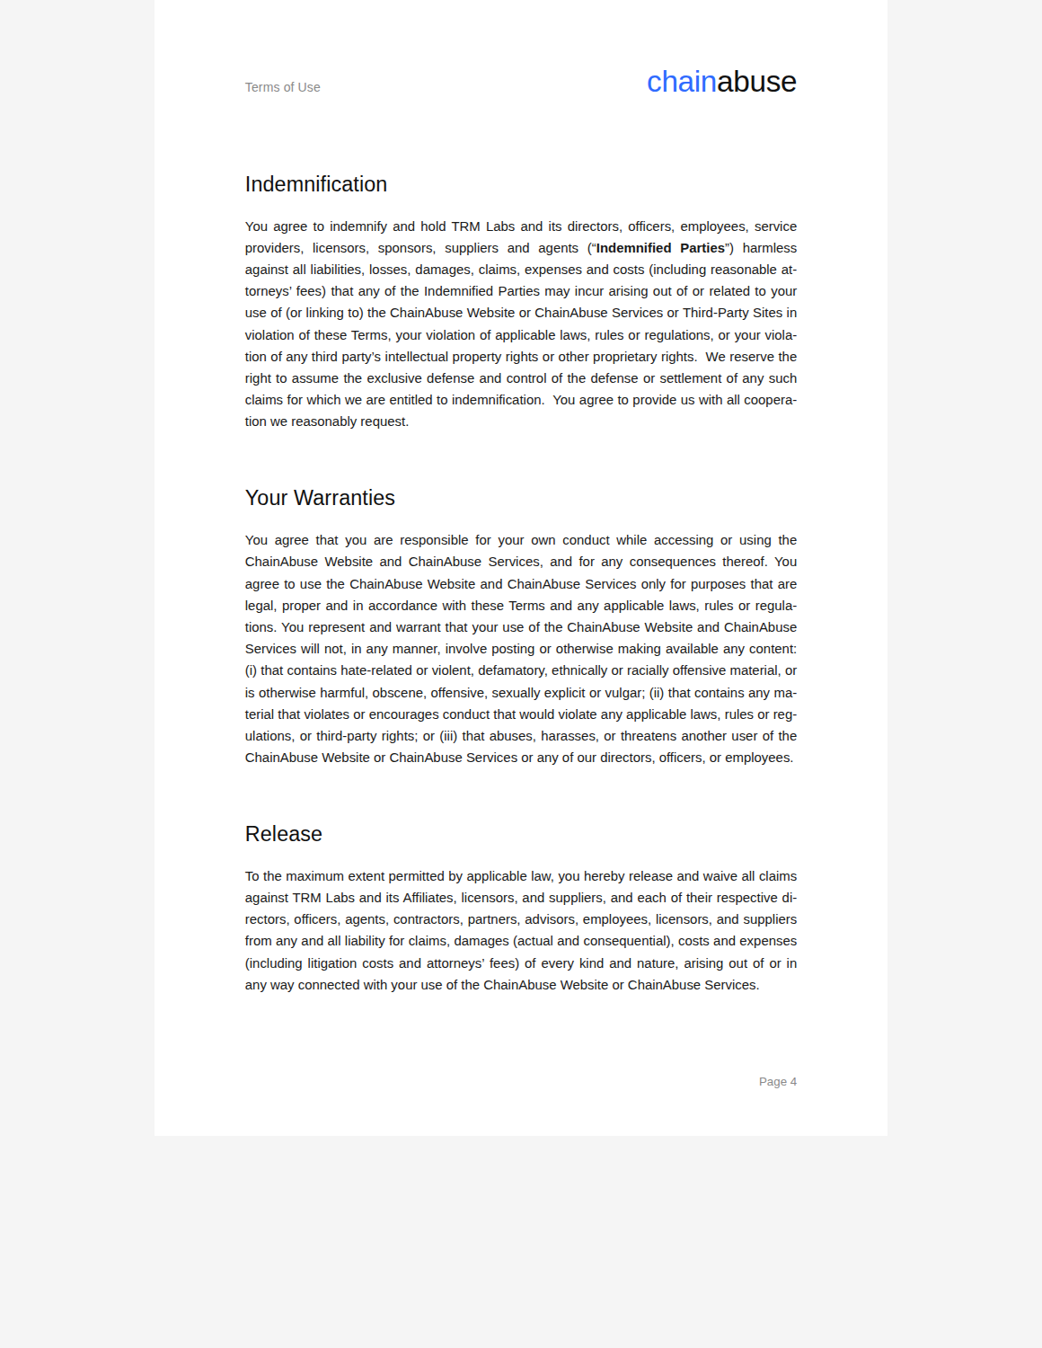Terms of Use
chain abuse
Indemnification
You agree to indemnify and hold TRM Labs and its directors, officers, employees, service providers, licensors, sponsors, suppliers and agents (“Indemnified Parties”) harmless against all liabilities, losses, damages, claims, expenses and costs (including reasonable attorneys’ fees) that any of the Indemnified Parties may incur arising out of or related to your use of (or linking to) the ChainAbuse Website or ChainAbuse Services or Third-Party Sites in violation of these Terms, your violation of applicable laws, rules or regulations, or your violation of any third party’s intellectual property rights or other proprietary rights. We reserve the right to assume the exclusive defense and control of the defense or settlement of any such claims for which we are entitled to indemnification. You agree to provide us with all cooperation we reasonably request.
Your Warranties
You agree that you are responsible for your own conduct while accessing or using the ChainAbuse Website and ChainAbuse Services, and for any consequences thereof. You agree to use the ChainAbuse Website and ChainAbuse Services only for purposes that are legal, proper and in accordance with these Terms and any applicable laws, rules or regulations. You represent and warrant that your use of the ChainAbuse Website and ChainAbuse Services will not, in any manner, involve posting or otherwise making available any content: (i) that contains hate-related or violent, defamatory, ethnically or racially offensive material, or is otherwise harmful, obscene, offensive, sexually explicit or vulgar; (ii) that contains any material that violates or encourages conduct that would violate any applicable laws, rules or regulations, or third-party rights; or (iii) that abuses, harasses, or threatens another user of the ChainAbuse Website or ChainAbuse Services or any of our directors, officers, or employees.
Release
To the maximum extent permitted by applicable law, you hereby release and waive all claims against TRM Labs and its Affiliates, licensors, and suppliers, and each of their respective directors, officers, agents, contractors, partners, advisors, employees, licensors, and suppliers from any and all liability for claims, damages (actual and consequential), costs and expenses (including litigation costs and attorneys’ fees) of every kind and nature, arising out of or in any way connected with your use of the ChainAbuse Website or ChainAbuse Services.
Page 4